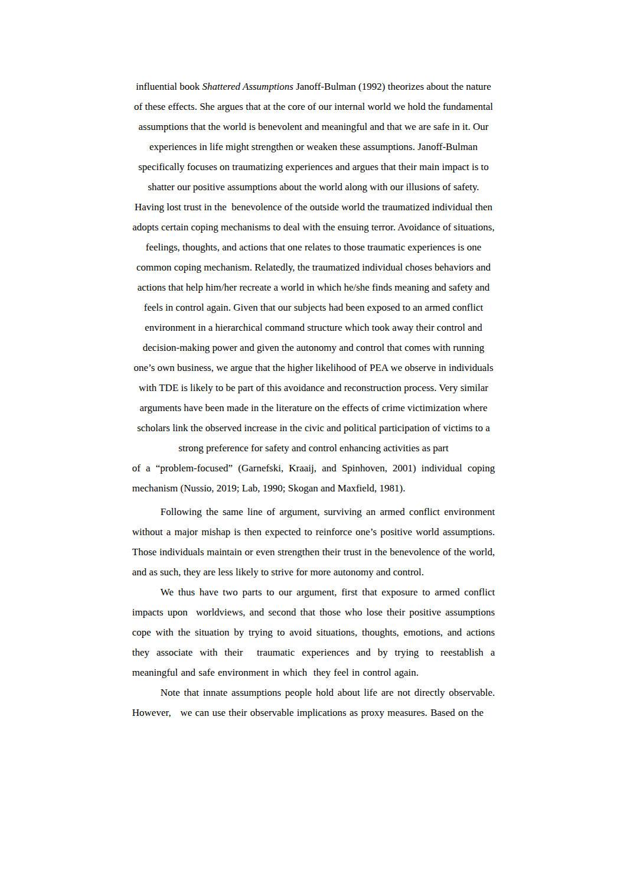influential book Shattered Assumptions Janoff-Bulman (1992) theorizes about the nature of these effects. She argues that at the core of our internal world we hold the fundamental assumptions that the world is benevolent and meaningful and that we are safe in it. Our experiences in life might strengthen or weaken these assumptions. Janoff-Bulman specifically focuses on traumatizing experiences and argues that their main impact is to shatter our positive assumptions about the world along with our illusions of safety. Having lost trust in the benevolence of the outside world the traumatized individual then adopts certain coping mechanisms to deal with the ensuing terror. Avoidance of situations, feelings, thoughts, and actions that one relates to those traumatic experiences is one common coping mechanism. Relatedly, the traumatized individual choses behaviors and actions that help him/her recreate a world in which he/she finds meaning and safety and feels in control again. Given that our subjects had been exposed to an armed conflict environment in a hierarchical command structure which took away their control and decision-making power and given the autonomy and control that comes with running one’s own business, we argue that the higher likelihood of PEA we observe in individuals with TDE is likely to be part of this avoidance and reconstruction process. Very similar arguments have been made in the literature on the effects of crime victimization where scholars link the observed increase in the civic and political participation of victims to a strong preference for safety and control enhancing activities as part
of a “problem-focused” (Garnefski, Kraaij, and Spinhoven, 2001) individual coping mechanism (Nussio, 2019; Lab, 1990; Skogan and Maxfield, 1981).
Following the same line of argument, surviving an armed conflict environment without a major mishap is then expected to reinforce one’s positive world assumptions. Those individuals maintain or even strengthen their trust in the benevolence of the world, and as such, they are less likely to strive for more autonomy and control.
We thus have two parts to our argument, first that exposure to armed conflict impacts upon worldviews, and second that those who lose their positive assumptions cope with the situation by trying to avoid situations, thoughts, emotions, and actions they associate with their traumatic experiences and by trying to reestablish a meaningful and safe environment in which they feel in control again.
Note that innate assumptions people hold about life are not directly observable. However, we can use their observable implications as proxy measures. Based on the